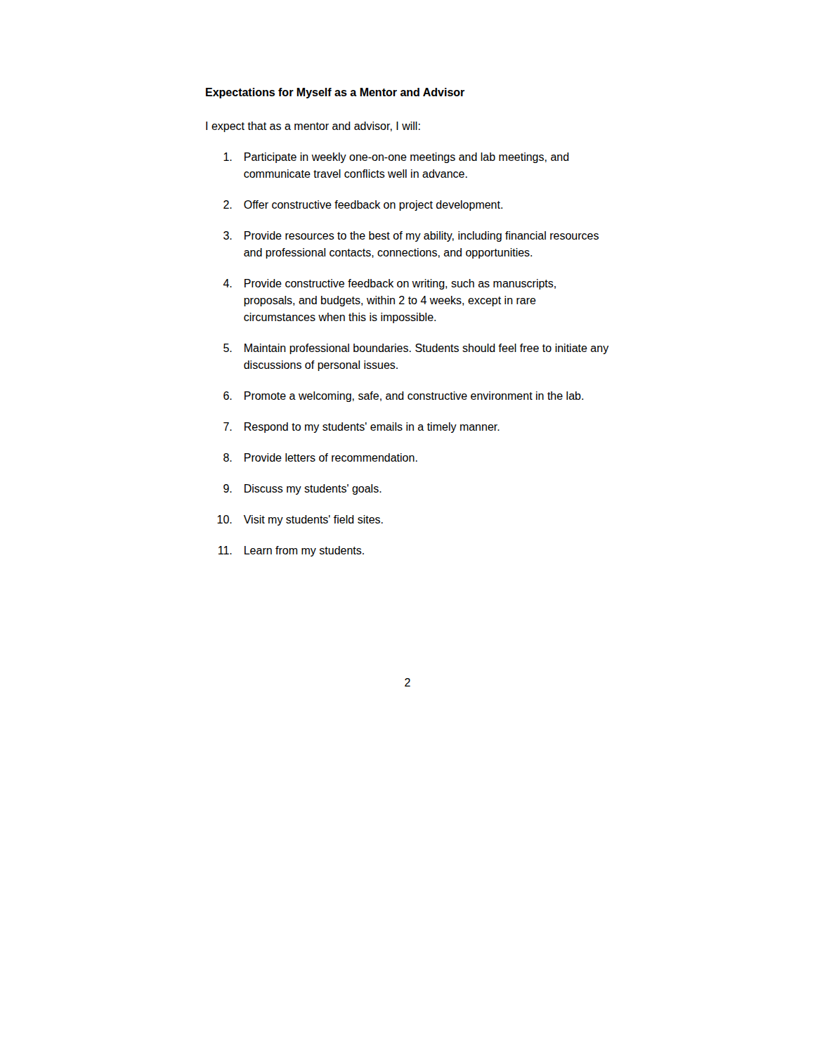Expectations for Myself as a Mentor and Advisor
I expect that as a mentor and advisor, I will:
Participate in weekly one-on-one meetings and lab meetings, and communicate travel conflicts well in advance.
Offer constructive feedback on project development.
Provide resources to the best of my ability, including financial resources and professional contacts, connections, and opportunities.
Provide constructive feedback on writing, such as manuscripts, proposals, and budgets, within 2 to 4 weeks, except in rare circumstances when this is impossible.
Maintain professional boundaries. Students should feel free to initiate any discussions of personal issues.
Promote a welcoming, safe, and constructive environment in the lab.
Respond to my students' emails in a timely manner.
Provide letters of recommendation.
Discuss my students' goals.
Visit my students' field sites.
Learn from my students.
2